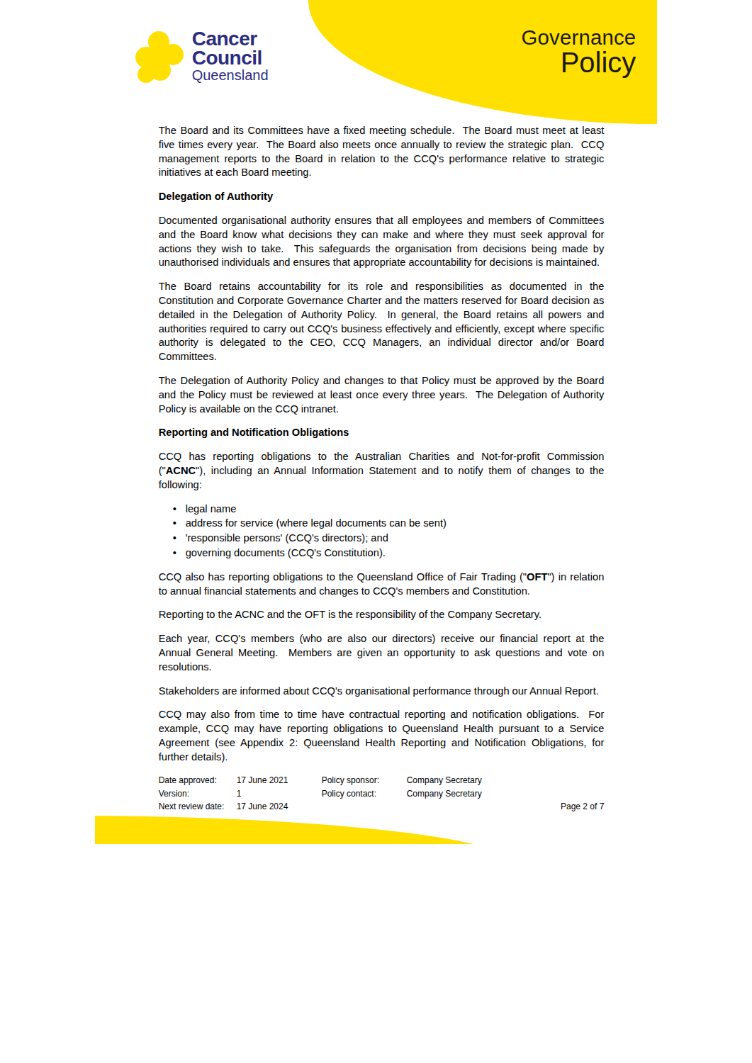Governance
Policy
Cancer
Council
Queensland
The Board and its Committees have a fixed meeting schedule. The Board must meet at least five times every year. The Board also meets once annually to review the strategic plan. CCQ management reports to the Board in relation to the CCQ's performance relative to strategic initiatives at each Board meeting.
Delegation of Authority
Documented organisational authority ensures that all employees and members of Committees and the Board know what decisions they can make and where they must seek approval for actions they wish to take. This safeguards the organisation from decisions being made by unauthorised individuals and ensures that appropriate accountability for decisions is maintained.
The Board retains accountability for its role and responsibilities as documented in the Constitution and Corporate Governance Charter and the matters reserved for Board decision as detailed in the Delegation of Authority Policy. In general, the Board retains all powers and authorities required to carry out CCQ's business effectively and efficiently, except where specific authority is delegated to the CEO, CCQ Managers, an individual director and/or Board Committees.
The Delegation of Authority Policy and changes to that Policy must be approved by the Board and the Policy must be reviewed at least once every three years. The Delegation of Authority Policy is available on the CCQ intranet.
Reporting and Notification Obligations
CCQ has reporting obligations to the Australian Charities and Not-for-profit Commission ("ACNC"), including an Annual Information Statement and to notify them of changes to the following:
legal name
address for service (where legal documents can be sent)
'responsible persons' (CCQ's directors); and
governing documents (CCQ's Constitution).
CCQ also has reporting obligations to the Queensland Office of Fair Trading ("OFT") in relation to annual financial statements and changes to CCQ's members and Constitution.
Reporting to the ACNC and the OFT is the responsibility of the Company Secretary.
Each year, CCQ's members (who are also our directors) receive our financial report at the Annual General Meeting. Members are given an opportunity to ask questions and vote on resolutions.
Stakeholders are informed about CCQ's organisational performance through our Annual Report.
CCQ may also from time to time have contractual reporting and notification obligations. For example, CCQ may have reporting obligations to Queensland Health pursuant to a Service Agreement (see Appendix 2: Queensland Health Reporting and Notification Obligations, for further details).
| Date approved: | 17 June 2021 | Policy sponsor: | Company Secretary | |
| Version: | 1 | Policy contact: | Company Secretary | |
| Next review date: | 17 June 2024 | | | Page 2 of 7 |
CCQ Confidential